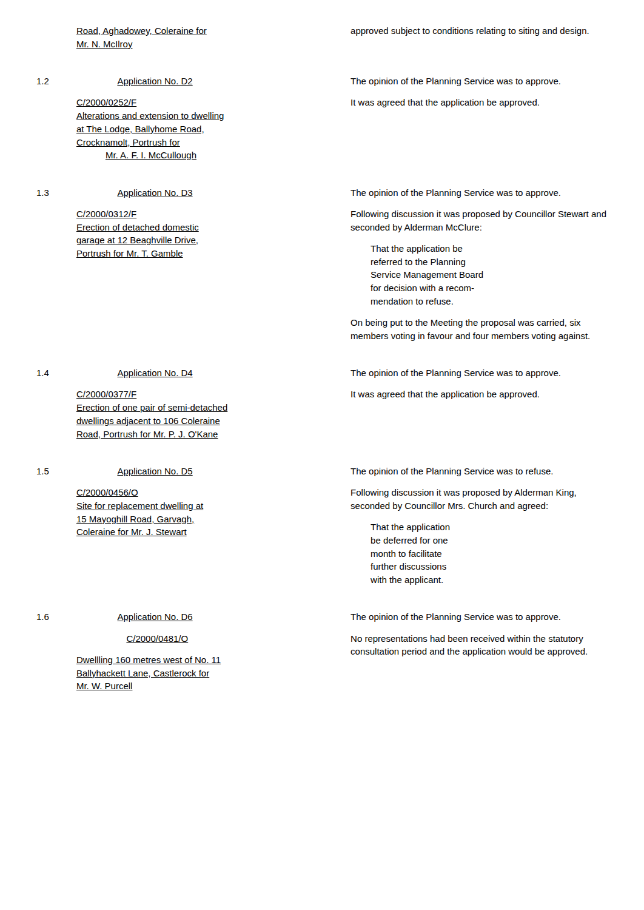| | Road, Aghadowey, Coleraine for Mr. N. McIlroy | approved subject to conditions relating to siting and design. |
| 1.2 | Application No. D2 C/2000/0252/F Alterations and extension to dwelling at The Lodge, Ballyhome Road, Crocknamolt, Portrush for Mr. A. F. I. McCullough | The opinion of the Planning Service was to approve. It was agreed that the application be approved. |
| 1.3 | Application No. D3 C/2000/0312/F Erection of detached domestic garage at 12 Beaghville Drive, Portrush for Mr. T. Gamble | The opinion of the Planning Service was to approve. Following discussion it was proposed by Councillor Stewart and seconded by Alderman McClure: That the application be referred to the Planning Service Management Board for decision with a recom- mendation to refuse. On being put to the Meeting the proposal was carried, six members voting in favour and four members voting against. |
| 1.4 | Application No. D4 C/2000/0377/F Erection of one pair of semi-detached dwellings adjacent to 106 Coleraine Road, Portrush for Mr. P. J. O'Kane | The opinion of the Planning Service was to approve. It was agreed that the application be approved. |
| 1.5 | Application No. D5 C/2000/0456/O Site for replacement dwelling at 15 Mayoghill Road, Garvagh, Coleraine for Mr. J. Stewart | The opinion of the Planning Service was to refuse. Following discussion it was proposed by Alderman King, seconded by Councillor Mrs. Church and agreed: That the application be deferred for one month to facilitate further discussions with the applicant. |
| 1.6 | Application No. D6 C/2000/0481/O Dwellling 160 metres west of No. 11 Ballyhackett Lane, Castlerock for Mr. W. Purcell | The opinion of the Planning Service was to approve. No representations had been received within the statutory consultation period and the application would be approved. |